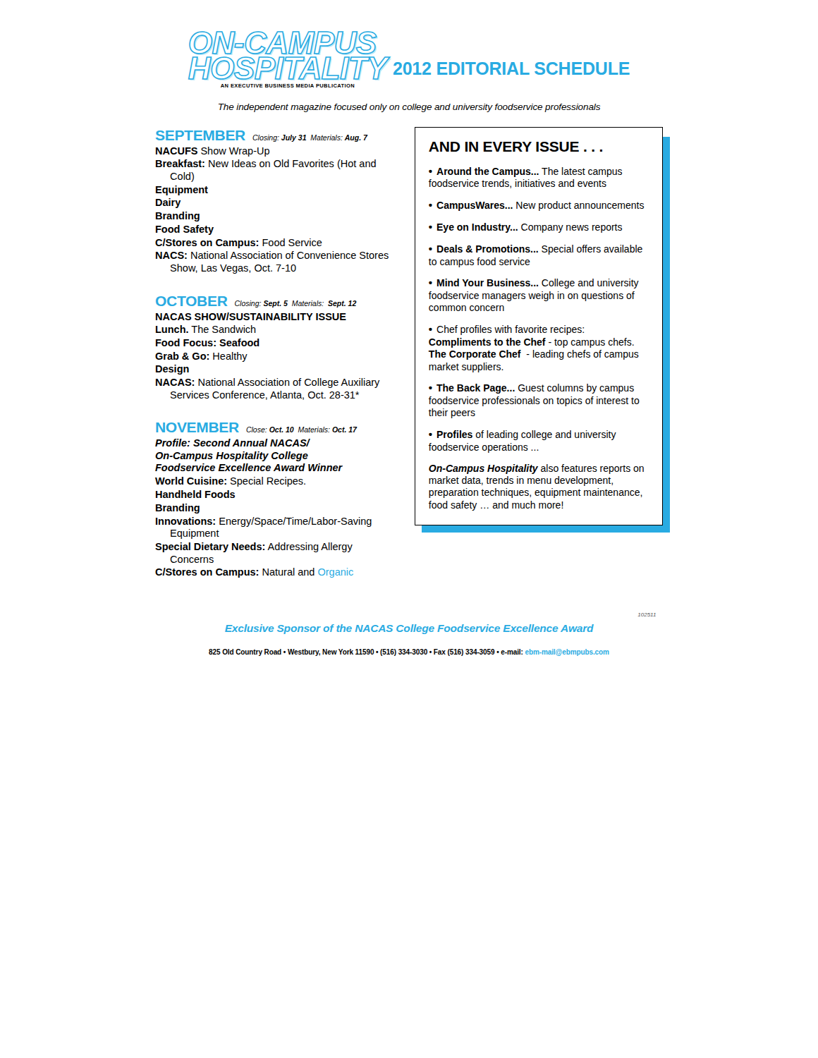ON-CAMPUS
HOSPITALITY
An Executive Business Media Publication
2012 EDITORIAL SCHEDULE
The independent magazine focused only on college and university foodservice professionals
SEPTEMBER
Closing: July 31 Materials: Aug. 7
NACUFS Show Wrap-Up
Breakfast: New Ideas on Old Favorites (Hot and Cold)
Equipment
Dairy
Branding
Food Safety
C/Stores on Campus: Food Service
NACS: National Association of Convenience Stores Show, Las Vegas, Oct. 7-10
OCTOBER
Closing: Sept. 5 Materials: Sept. 12
NACAS SHOW/SUSTAINABILITY ISSUE
Lunch. The Sandwich
Food Focus: Seafood
Grab & Go: Healthy
Design
NACAS: National Association of College Auxiliary Services Conference, Atlanta, Oct. 28-31*
NOVEMBER
Close: Oct. 10 Materials: Oct. 17
Profile: Second Annual NACAS/
On-Campus Hospitality College
Foodservice Excellence Award Winner
World Cuisine: Special Recipes.
Handheld Foods
Branding
Innovations: Energy/Space/Time/Labor-Saving Equipment
Special Dietary Needs: Addressing Allergy Concerns
C/Stores on Campus: Natural and Organic
AND IN EVERY ISSUE . . .
• Around the Campus... The latest campus foodservice trends, initiatives and events
• CampusWares... New product announcements
• Eye on Industry... Company news reports
• Deals & Promotions... Special offers available to campus food service
• Mind Your Business... College and university foodservice managers weigh in on questions of common concern
• Chef profiles with favorite recipes: Compliments to the Chef - top campus chefs. The Corporate Chef - leading chefs of campus market suppliers.
• The Back Page... Guest columns by campus foodservice professionals on topics of interest to their peers
• Profiles of leading college and university foodservice operations ...
On-Campus Hospitality also features reports on market data, trends in menu development, preparation techniques, equipment maintenance, food safety … and much more!
102511
Exclusive Sponsor of the NACAS College Foodservice Excellence Award
825 Old Country Road • Westbury, New York 11590 • (516) 334-3030 • Fax (516) 334-3059 • e-mail: ebm-mail@ebmpubs.com